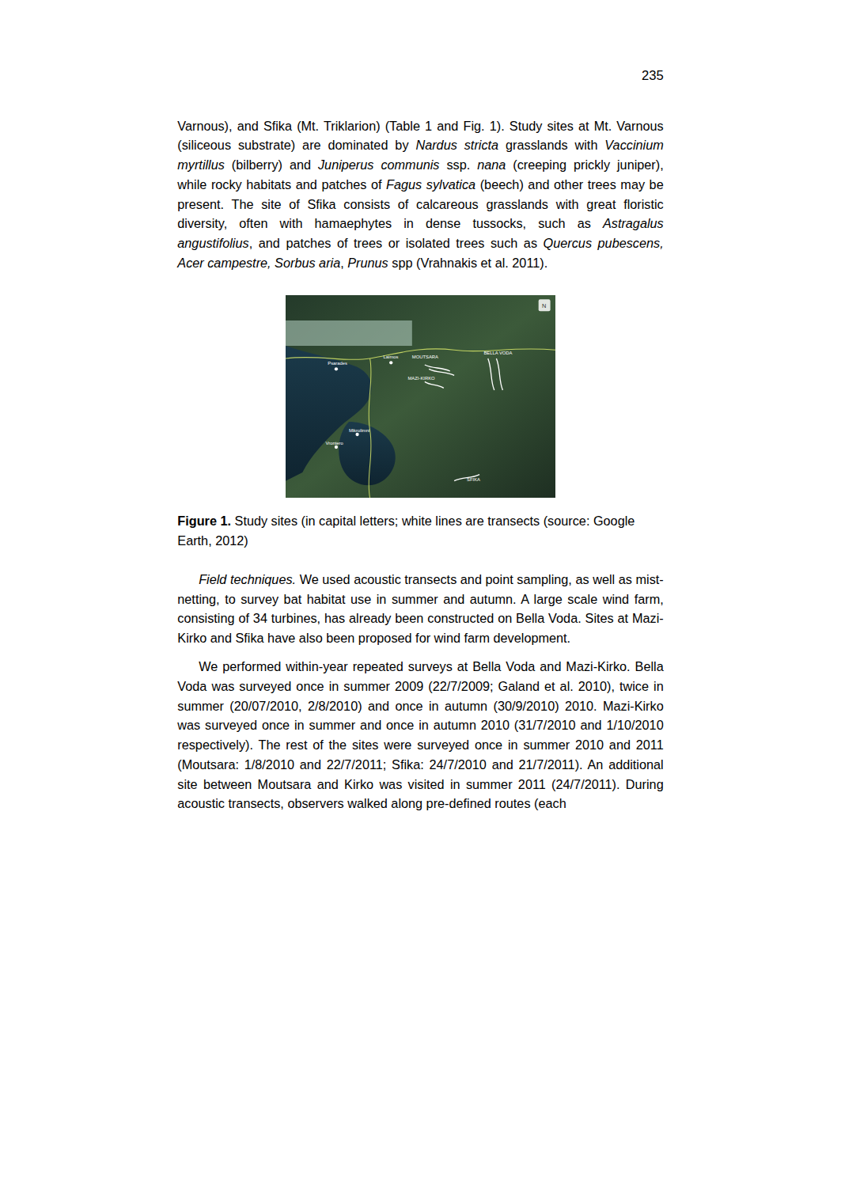235
Varnous), and Sfika (Mt. Triklarion) (Table 1 and Fig. 1). Study sites at Mt. Varnous (siliceous substrate) are dominated by Nardus stricta grasslands with Vaccinium myrtillus (bilberry) and Juniperus communis ssp. nana (creeping prickly juniper), while rocky habitats and patches of Fagus sylvatica (beech) and other trees may be present. The site of Sfika consists of calcareous grasslands with great floristic diversity, often with hamaephytes in dense tussocks, such as Astragalus angustifolius, and patches of trees or isolated trees such as Quercus pubescens, Acer campestre, Sorbus aria, Prunus spp (Vrahnakis et al. 2011).
Figure 1. Study sites (in capital letters; white lines are transects (source: Google Earth, 2012)
Field techniques. We used acoustic transects and point sampling, as well as mist-netting, to survey bat habitat use in summer and autumn. A large scale wind farm, consisting of 34 turbines, has already been constructed on Bella Voda. Sites at Mazi-Kirko and Sfika have also been proposed for wind farm development.
We performed within-year repeated surveys at Bella Voda and Mazi-Kirko. Bella Voda was surveyed once in summer 2009 (22/7/2009; Galand et al. 2010), twice in summer (20/07/2010, 2/8/2010) and once in autumn (30/9/2010) 2010. Mazi-Kirko was surveyed once in summer and once in autumn 2010 (31/7/2010 and 1/10/2010 respectively). The rest of the sites were surveyed once in summer 2010 and 2011 (Moutsara: 1/8/2010 and 22/7/2011; Sfika: 24/7/2010 and 21/7/2011). An additional site between Moutsara and Kirko was visited in summer 2011 (24/7/2011). During acoustic transects, observers walked along pre-defined routes (each